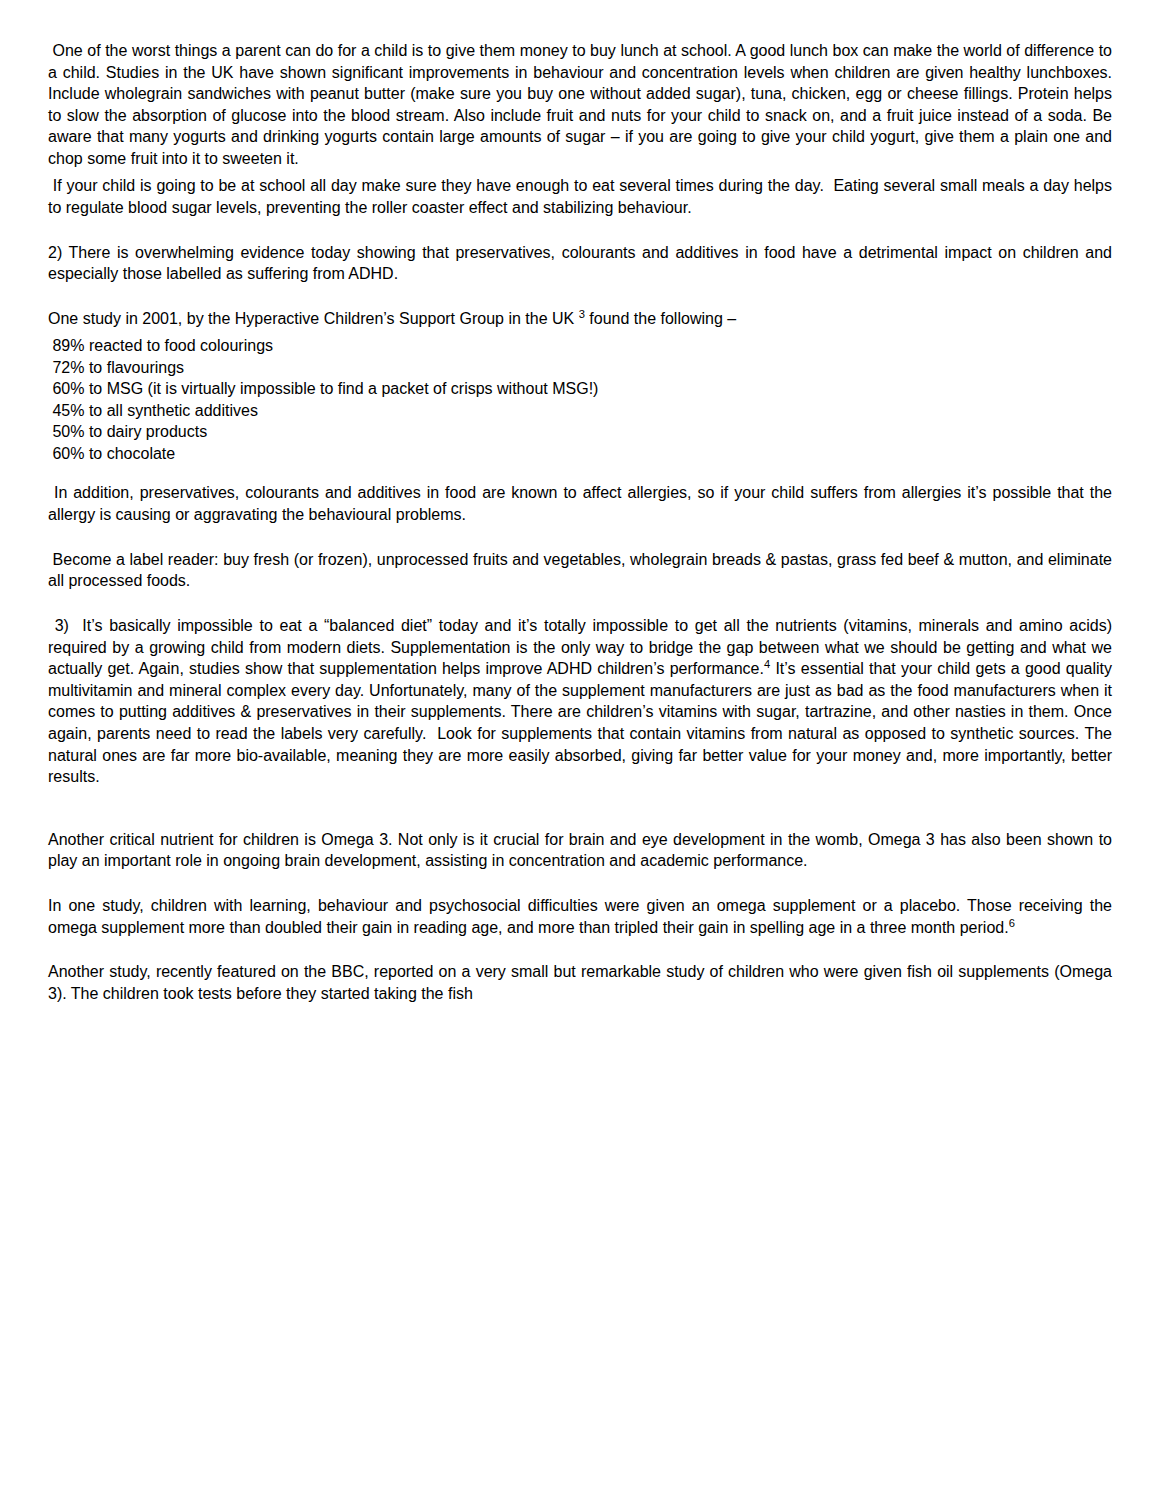One of the worst things a parent can do for a child is to give them money to buy lunch at school. A good lunch box can make the world of difference to a child. Studies in the UK have shown significant improvements in behaviour and concentration levels when children are given healthy lunchboxes. Include wholegrain sandwiches with peanut butter (make sure you buy one without added sugar), tuna, chicken, egg or cheese fillings. Protein helps to slow the absorption of glucose into the blood stream. Also include fruit and nuts for your child to snack on, and a fruit juice instead of a soda. Be aware that many yogurts and drinking yogurts contain large amounts of sugar – if you are going to give your child yogurt, give them a plain one and chop some fruit into it to sweeten it.
If your child is going to be at school all day make sure they have enough to eat several times during the day. Eating several small meals a day helps to regulate blood sugar levels, preventing the roller coaster effect and stabilizing behaviour.
2) There is overwhelming evidence today showing that preservatives, colourants and additives in food have a detrimental impact on children and especially those labelled as suffering from ADHD.
One study in 2001, by the Hyperactive Children’s Support Group in the UK 3 found the following –
89% reacted to food colourings
72% to flavourings
60% to MSG (it is virtually impossible to find a packet of crisps without MSG!)
45% to all synthetic additives
50% to dairy products
60% to chocolate
In addition, preservatives, colourants and additives in food are known to affect allergies, so if your child suffers from allergies it’s possible that the allergy is causing or aggravating the behavioural problems.
Become a label reader: buy fresh (or frozen), unprocessed fruits and vegetables, wholegrain breads & pastas, grass fed beef & mutton, and eliminate all processed foods.
3) It’s basically impossible to eat a “balanced diet” today and it’s totally impossible to get all the nutrients (vitamins, minerals and amino acids) required by a growing child from modern diets. Supplementation is the only way to bridge the gap between what we should be getting and what we actually get. Again, studies show that supplementation helps improve ADHD children’s performance.4 It’s essential that your child gets a good quality multivitamin and mineral complex every day. Unfortunately, many of the supplement manufacturers are just as bad as the food manufacturers when it comes to putting additives & preservatives in their supplements. There are children’s vitamins with sugar, tartrazine, and other nasties in them. Once again, parents need to read the labels very carefully. Look for supplements that contain vitamins from natural as opposed to synthetic sources. The natural ones are far more bio-available, meaning they are more easily absorbed, giving far better value for your money and, more importantly, better results.
Another critical nutrient for children is Omega 3. Not only is it crucial for brain and eye development in the womb, Omega 3 has also been shown to play an important role in ongoing brain development, assisting in concentration and academic performance.
In one study, children with learning, behaviour and psychosocial difficulties were given an omega supplement or a placebo. Those receiving the omega supplement more than doubled their gain in reading age, and more than tripled their gain in spelling age in a three month period.6
Another study, recently featured on the BBC, reported on a very small but remarkable study of children who were given fish oil supplements (Omega 3). The children took tests before they started taking the fish